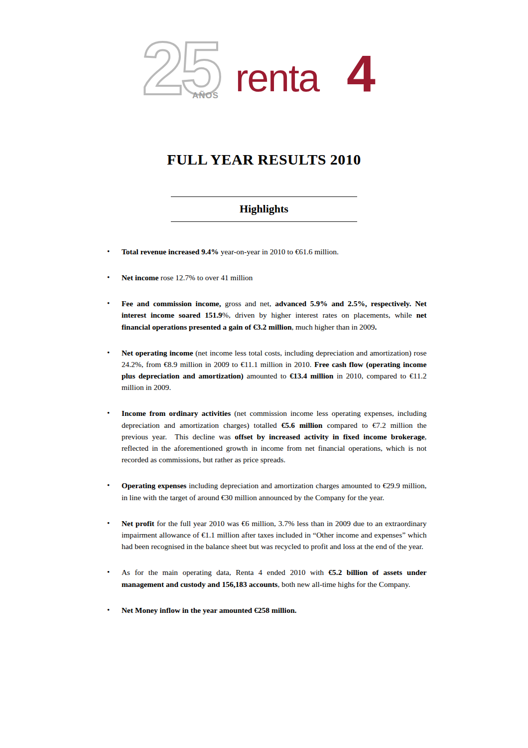25 AÑOS renta 4
FULL YEAR RESULTS 2010
Highlights
Total revenue increased 9.4% year-on-year in 2010 to €61.6 million.
Net income rose 12.7% to over 41 million
Fee and commission income, gross and net, advanced 5.9% and 2.5%, respectively. Net interest income soared 151.9%, driven by higher interest rates on placements, while net financial operations presented a gain of €3.2 million, much higher than in 2009.
Net operating income (net income less total costs, including depreciation and amortization) rose 24.2%, from €8.9 million in 2009 to €11.1 million in 2010. Free cash flow (operating income plus depreciation and amortization) amounted to €13.4 million in 2010, compared to €11.2 million in 2009.
Income from ordinary activities (net commission income less operating expenses, including depreciation and amortization charges) totalled €5.6 million compared to €7.2 million the previous year. This decline was offset by increased activity in fixed income brokerage, reflected in the aforementioned growth in income from net financial operations, which is not recorded as commissions, but rather as price spreads.
Operating expenses including depreciation and amortization charges amounted to €29.9 million, in line with the target of around €30 million announced by the Company for the year.
Net profit for the full year 2010 was €6 million, 3.7% less than in 2009 due to an extraordinary impairment allowance of €1.1 million after taxes included in “Other income and expenses” which had been recognised in the balance sheet but was recycled to profit and loss at the end of the year.
As for the main operating data, Renta 4 ended 2010 with €5.2 billion of assets under management and custody and 156,183 accounts, both new all-time highs for the Company.
Net Money inflow in the year amounted €258 million.